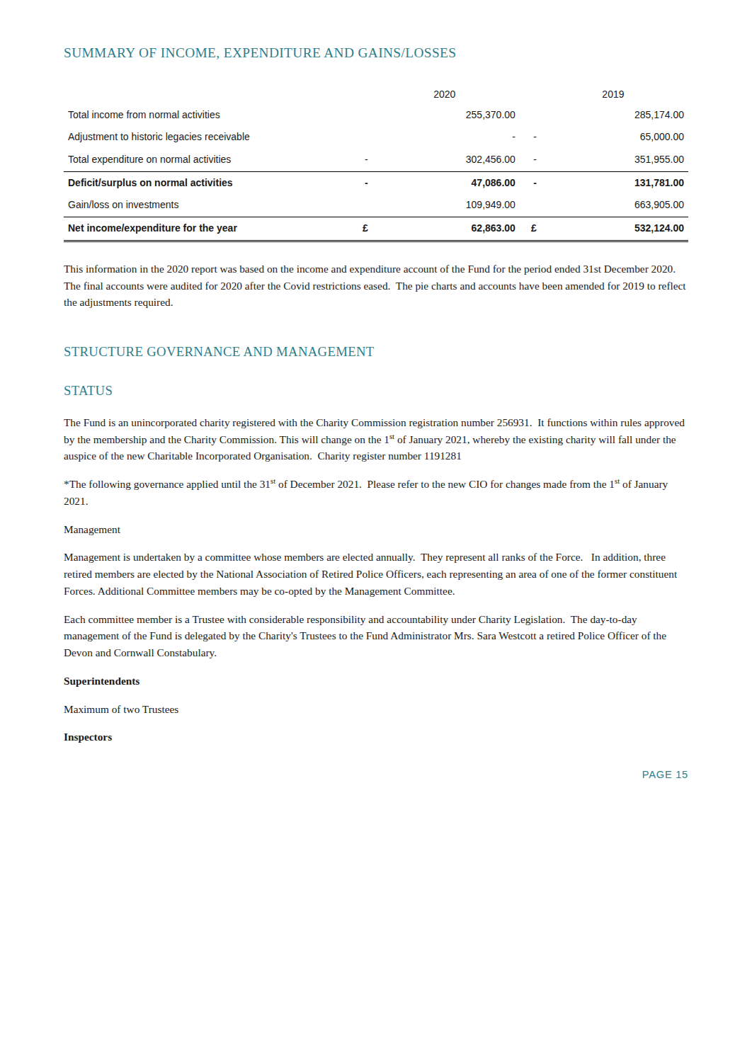SUMMARY OF INCOME, EXPENDITURE AND GAINS/LOSSES
| | | 2020 | | 2019 |
| Total income from normal activities | | 255,370.00 | | 285,174.00 |
| Adjustment to historic legacies receivable | | - | - | 65,000.00 |
| Total expenditure on normal activities | - | 302,456.00 | - | 351,955.00 |
| Deficit/surplus on normal activities | - | 47,086.00 | - | 131,781.00 |
| Gain/loss on investments | | 109,949.00 | | 663,905.00 |
| Net income/expenditure for the year | £ | 62,863.00 | £ | 532,124.00 |
This information in the 2020 report was based on the income and expenditure account of the Fund for the period ended 31st December 2020. The final accounts were audited for 2020 after the Covid restrictions eased. The pie charts and accounts have been amended for 2019 to reflect the adjustments required.
STRUCTURE GOVERNANCE AND MANAGEMENT
STATUS
The Fund is an unincorporated charity registered with the Charity Commission registration number 256931. It functions within rules approved by the membership and the Charity Commission. This will change on the 1st of January 2021, whereby the existing charity will fall under the auspice of the new Charitable Incorporated Organisation. Charity register number 1191281
*The following governance applied until the 31st of December 2021. Please refer to the new CIO for changes made from the 1st of January 2021.
Management
Management is undertaken by a committee whose members are elected annually. They represent all ranks of the Force. In addition, three retired members are elected by the National Association of Retired Police Officers, each representing an area of one of the former constituent Forces. Additional Committee members may be co-opted by the Management Committee.
Each committee member is a Trustee with considerable responsibility and accountability under Charity Legislation. The day-to-day management of the Fund is delegated by the Charity's Trustees to the Fund Administrator Mrs. Sara Westcott a retired Police Officer of the Devon and Cornwall Constabulary.
Superintendents
Maximum of two Trustees
Inspectors
PAGE 15